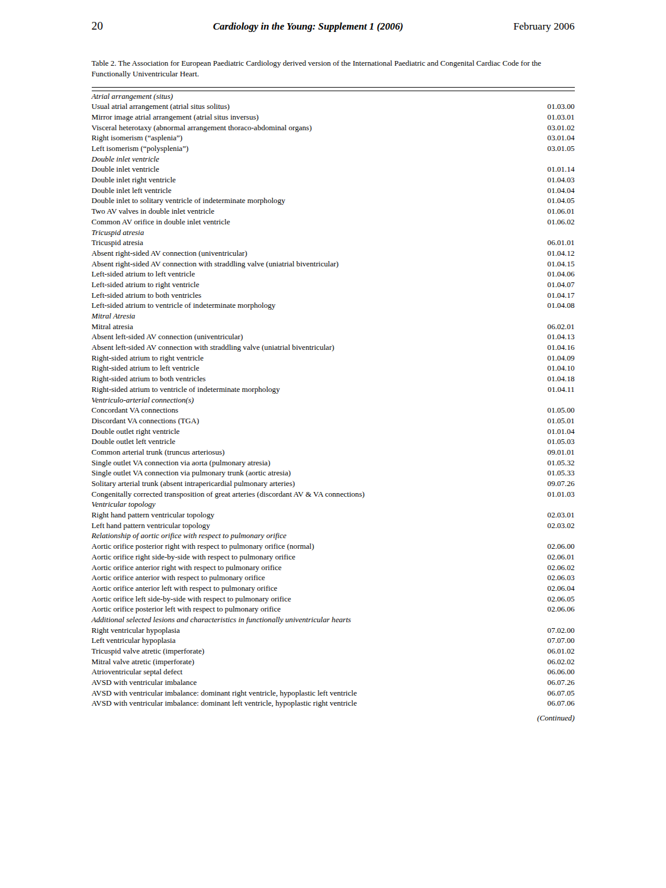20 Cardiology in the Young: Supplement 1 (2006) February 2006
Table 2. The Association for European Paediatric Cardiology derived version of the International Paediatric and Congenital Cardiac Code for the Functionally Univentricular Heart.
| Atrial arrangement (situs) |
| Usual atrial arrangement (atrial situs solitus) | 01.03.00 |
| Mirror image atrial arrangement (atrial situs inversus) | 01.03.01 |
| Visceral heterotaxy (abnormal arrangement thoraco-abdominal organs) | 03.01.02 |
| Right isomerism (“asplenia”) | 03.01.04 |
| Left isomerism (“polysplenia”) | 03.01.05 |
| Double inlet ventricle |
| Double inlet ventricle | 01.01.14 |
| Double inlet right ventricle | 01.04.03 |
| Double inlet left ventricle | 01.04.04 |
| Double inlet to solitary ventricle of indeterminate morphology | 01.04.05 |
| Two AV valves in double inlet ventricle | 01.06.01 |
| Common AV orifice in double inlet ventricle | 01.06.02 |
| Tricuspid atresia |
| Tricuspid atresia | 06.01.01 |
| Absent right-sided AV connection (univentricular) | 01.04.12 |
| Absent right-sided AV connection with straddling valve (uniatrial biventricular) | 01.04.15 |
| Left-sided atrium to left ventricle | 01.04.06 |
| Left-sided atrium to right ventricle | 01.04.07 |
| Left-sided atrium to both ventricles | 01.04.17 |
| Left-sided atrium to ventricle of indeterminate morphology | 01.04.08 |
| Mitral Atresia |
| Mitral atresia | 06.02.01 |
| Absent left-sided AV connection (univentricular) | 01.04.13 |
| Absent left-sided AV connection with straddling valve (uniatrial biventricular) | 01.04.16 |
| Right-sided atrium to right ventricle | 01.04.09 |
| Right-sided atrium to left ventricle | 01.04.10 |
| Right-sided atrium to both ventricles | 01.04.18 |
| Right-sided atrium to ventricle of indeterminate morphology | 01.04.11 |
| Ventriculo-arterial connection(s) |
| Concordant VA connections | 01.05.00 |
| Discordant VA connections (TGA) | 01.05.01 |
| Double outlet right ventricle | 01.01.04 |
| Double outlet left ventricle | 01.05.03 |
| Common arterial trunk (truncus arteriosus) | 09.01.01 |
| Single outlet VA connection via aorta (pulmonary atresia) | 01.05.32 |
| Single outlet VA connection via pulmonary trunk (aortic atresia) | 01.05.33 |
| Solitary arterial trunk (absent intrapericardial pulmonary arteries) | 09.07.26 |
| Congenitally corrected transposition of great arteries (discordant AV & VA connections) | 01.01.03 |
| Ventricular topology |
| Right hand pattern ventricular topology | 02.03.01 |
| Left hand pattern ventricular topology | 02.03.02 |
| Relationship of aortic orifice with respect to pulmonary orifice |
| Aortic orifice posterior right with respect to pulmonary orifice (normal) | 02.06.00 |
| Aortic orifice right side-by-side with respect to pulmonary orifice | 02.06.01 |
| Aortic orifice anterior right with respect to pulmonary orifice | 02.06.02 |
| Aortic orifice anterior with respect to pulmonary orifice | 02.06.03 |
| Aortic orifice anterior left with respect to pulmonary orifice | 02.06.04 |
| Aortic orifice left side-by-side with respect to pulmonary orifice | 02.06.05 |
| Aortic orifice posterior left with respect to pulmonary orifice | 02.06.06 |
| Additional selected lesions and characteristics in functionally univentricular hearts |
| Right ventricular hypoplasia | 07.02.00 |
| Left ventricular hypoplasia | 07.07.00 |
| Tricuspid valve atretic (imperforate) | 06.01.02 |
| Mitral valve atretic (imperforate) | 06.02.02 |
| Atrioventricular septal defect | 06.06.00 |
| AVSD with ventricular imbalance | 06.07.26 |
| AVSD with ventricular imbalance: dominant right ventricle, hypoplastic left ventricle | 06.07.05 |
| AVSD with ventricular imbalance: dominant left ventricle, hypoplastic right ventricle | 06.07.06 |
(Continued)